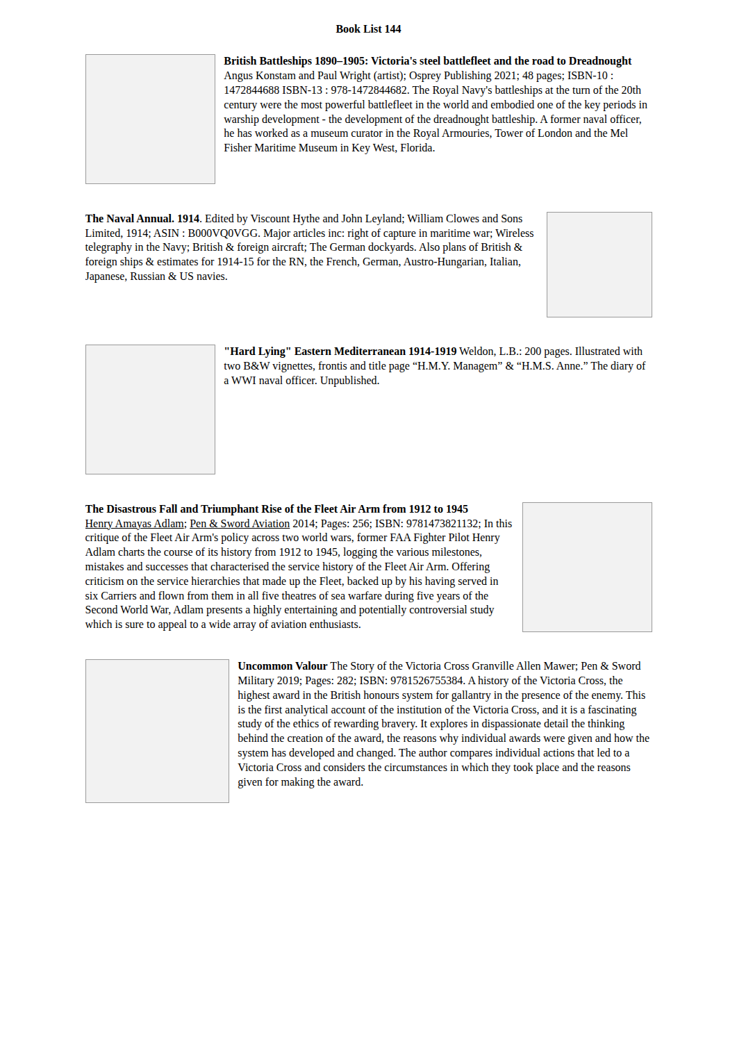Book List 144
British Battleships 1890–1905: Victoria's steel battlefleet and the road to Dreadnought Angus Konstam and Paul Wright (artist); Osprey Publishing 2021; 48 pages; ISBN-10 : 1472844688 ISBN-13 : 978-1472844682. The Royal Navy's battleships at the turn of the 20th century were the most powerful battlefleet in the world and embodied one of the key periods in warship development - the development of the dreadnought battleship. A former naval officer, he has worked as a museum curator in the Royal Armouries, Tower of London and the Mel Fisher Maritime Museum in Key West, Florida.
The Naval Annual. 1914. Edited by Viscount Hythe and John Leyland; William Clowes and Sons Limited, 1914; ASIN : B000VQ0VGG. Major articles inc: right of capture in maritime war; Wireless telegraphy in the Navy; British & foreign aircraft; The German dockyards. Also plans of British & foreign ships & estimates for 1914-15 for the RN, the French, German, Austro-Hungarian, Italian, Japanese, Russian & US navies.
"Hard Lying" Eastern Mediterranean 1914-1919 Weldon, L.B.: 200 pages. Illustrated with two B&W vignettes, frontis and title page “H.M.Y. Managem” & “H.M.S. Anne.” The diary of a WWI naval officer. Unpublished.
The Disastrous Fall and Triumphant Rise of the Fleet Air Arm from 1912 to 1945
Henry Amayas Adlam; Pen & Sword Aviation 2014; Pages: 256; ISBN: 9781473821132; In this critique of the Fleet Air Arm's policy across two world wars, former FAA Fighter Pilot Henry Adlam charts the course of its history from 1912 to 1945, logging the various milestones, mistakes and successes that characterised the service history of the Fleet Air Arm. Offering criticism on the service hierarchies that made up the Fleet, backed up by his having served in six Carriers and flown from them in all five theatres of sea warfare during five years of the Second World War, Adlam presents a highly entertaining and potentially controversial study which is sure to appeal to a wide array of aviation enthusiasts.
Uncommon Valour The Story of the Victoria Cross Granville Allen Mawer; Pen & Sword Military 2019; Pages: 282; ISBN: 9781526755384. A history of the Victoria Cross, the highest award in the British honours system for gallantry in the presence of the enemy. This is the first analytical account of the institution of the Victoria Cross, and it is a fascinating study of the ethics of rewarding bravery. It explores in dispassionate detail the thinking behind the creation of the award, the reasons why individual awards were given and how the system has developed and changed. The author compares individual actions that led to a Victoria Cross and considers the circumstances in which they took place and the reasons given for making the award.